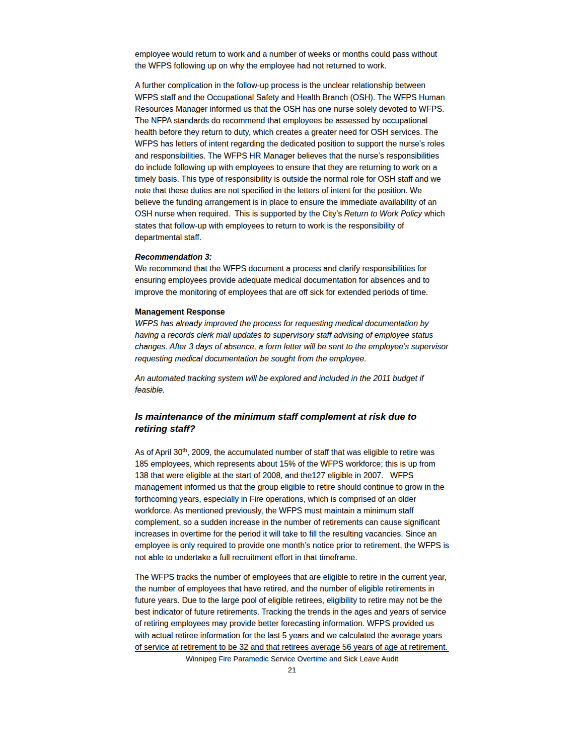employee would return to work and a number of weeks or months could pass without the WFPS following up on why the employee had not returned to work.
A further complication in the follow-up process is the unclear relationship between WFPS staff and the Occupational Safety and Health Branch (OSH). The WFPS Human Resources Manager informed us that the OSH has one nurse solely devoted to WFPS. The NFPA standards do recommend that employees be assessed by occupational health before they return to duty, which creates a greater need for OSH services. The WFPS has letters of intent regarding the dedicated position to support the nurse’s roles and responsibilities. The WFPS HR Manager believes that the nurse’s responsibilities do include following up with employees to ensure that they are returning to work on a timely basis. This type of responsibility is outside the normal role for OSH staff and we note that these duties are not specified in the letters of intent for the position. We believe the funding arrangement is in place to ensure the immediate availability of an OSH nurse when required. This is supported by the City’s Return to Work Policy which states that follow-up with employees to return to work is the responsibility of departmental staff.
Recommendation 3:
We recommend that the WFPS document a process and clarify responsibilities for ensuring employees provide adequate medical documentation for absences and to improve the monitoring of employees that are off sick for extended periods of time.
Management Response
WFPS has already improved the process for requesting medical documentation by having a records clerk mail updates to supervisory staff advising of employee status changes. After 3 days of absence, a form letter will be sent to the employee’s supervisor requesting medical documentation be sought from the employee.
An automated tracking system will be explored and included in the 2011 budget if feasible.
Is maintenance of the minimum staff complement at risk due to retiring staff?
As of April 30th, 2009, the accumulated number of staff that was eligible to retire was 185 employees, which represents about 15% of the WFPS workforce; this is up from 138 that were eligible at the start of 2008, and the127 eligible in 2007. WFPS management informed us that the group eligible to retire should continue to grow in the forthcoming years, especially in Fire operations, which is comprised of an older workforce. As mentioned previously, the WFPS must maintain a minimum staff complement, so a sudden increase in the number of retirements can cause significant increases in overtime for the period it will take to fill the resulting vacancies. Since an employee is only required to provide one month’s notice prior to retirement, the WFPS is not able to undertake a full recruitment effort in that timeframe.
The WFPS tracks the number of employees that are eligible to retire in the current year, the number of employees that have retired, and the number of eligible retirements in future years. Due to the large pool of eligible retirees, eligibility to retire may not be the best indicator of future retirements. Tracking the trends in the ages and years of service of retiring employees may provide better forecasting information. WFPS provided us with actual retiree information for the last 5 years and we calculated the average years of service at retirement to be 32 and that retirees average 56 years of age at retirement.
Winnipeg Fire Paramedic Service Overtime and Sick Leave Audit 21